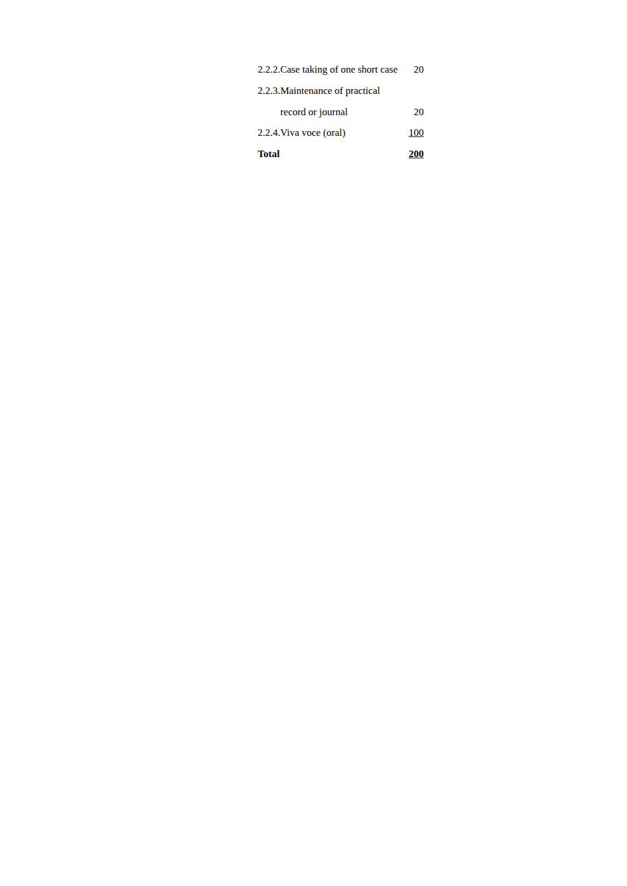| 2.2.2. | Case taking of one short case | 20 |
| 2.2.3. | Maintenance of practical | |
| | record or journal | 20 |
| 2.2.4. | Viva voce (oral) | 100 |
| Total | | 200 |